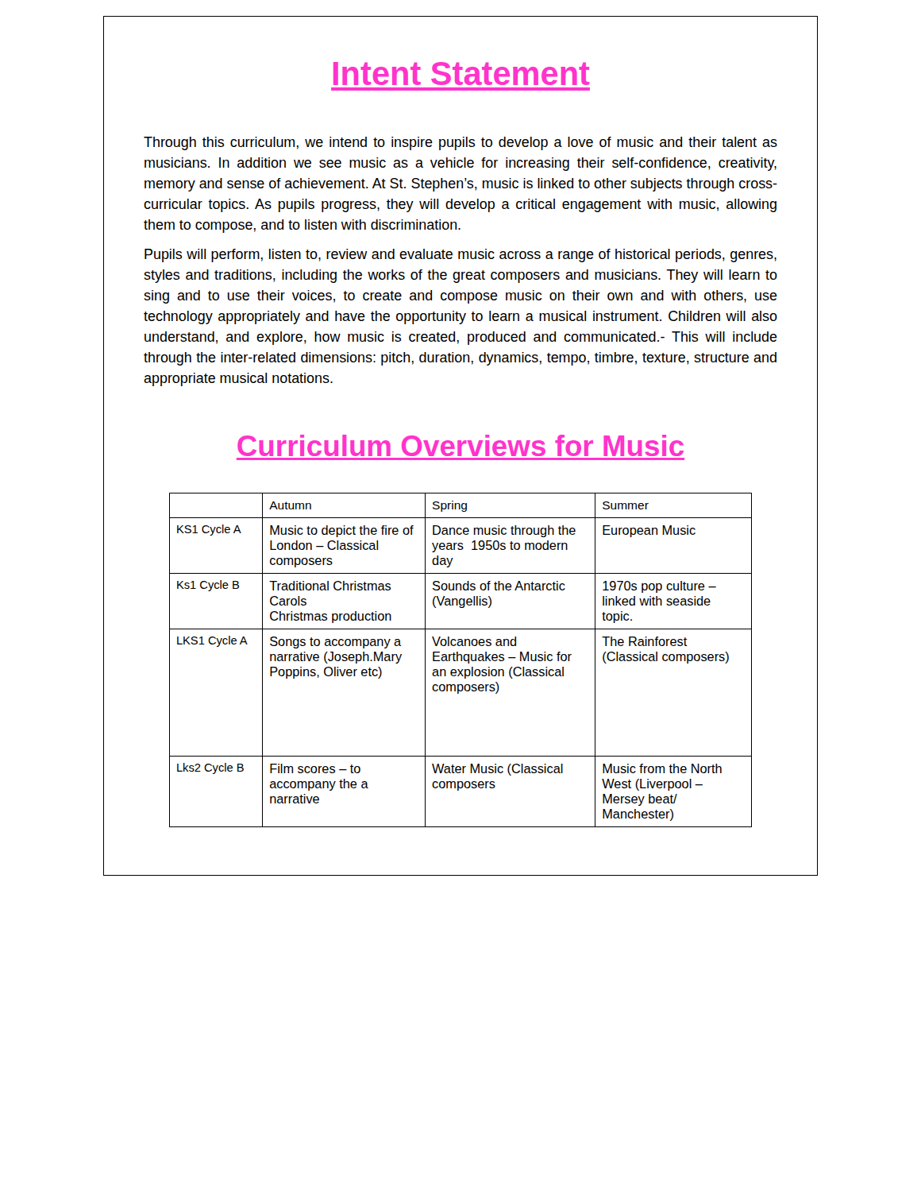Intent Statement
Through this curriculum, we intend to inspire pupils to develop a love of music and their talent as musicians. In addition we see music as a vehicle for increasing their self-confidence, creativity, memory and sense of achievement. At St. Stephen’s, music is linked to other subjects through cross-curricular topics. As pupils progress, they will develop a critical engagement with music, allowing them to compose, and to listen with discrimination.
Pupils will perform, listen to, review and evaluate music across a range of historical periods, genres, styles and traditions, including the works of the great composers and musicians. They will learn to sing and to use their voices, to create and compose music on their own and with others, use technology appropriately and have the opportunity to learn a musical instrument. Children will also understand, and explore, how music is created, produced and communicated.- This will include through the inter-related dimensions: pitch, duration, dynamics, tempo, timbre, texture, structure and appropriate musical notations.
Curriculum Overviews for Music
| | Autumn | Spring | Summer |
| --- | --- | --- | --- |
| KS1 Cycle A | Music to depict the fire of London – Classical composers | Dance music through the years 1950s to modern day | European Music |
| Ks1 Cycle B | Traditional Christmas Carols Christmas production | Sounds of the Antarctic (Vangellis) | 1970s pop culture – linked with seaside topic. |
| LKS1 Cycle A | Songs to accompany a narrative (Joseph.Mary Poppins, Oliver etc) | Volcanoes and Earthquakes – Music for an explosion (Classical composers) | The Rainforest (Classical composers) |
| Lks2 Cycle B | Film scores – to accompany the a narrative | Water Music (Classical composers | Music from the North West (Liverpool – Mersey beat/ Manchester) |